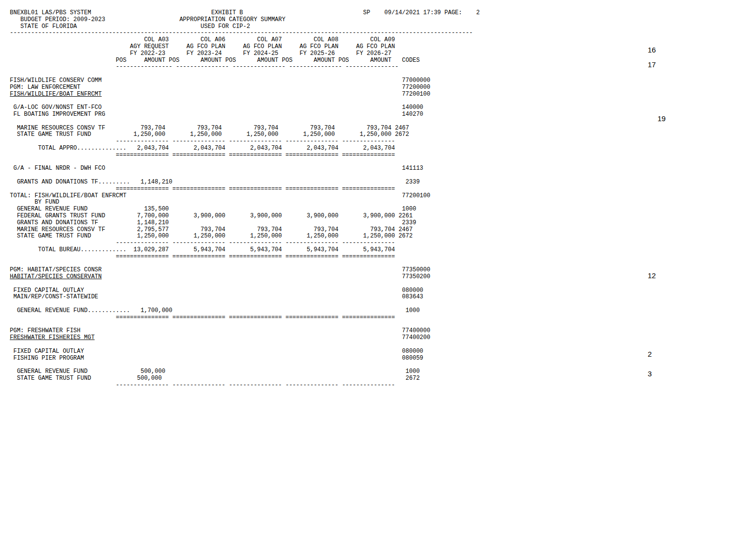BNEXBL01 LAS/PBS SYSTEM                                  EXHIBIT B                                  SP    09/14/2021 17:39 PAGE:    2
   BUDGET PERIOD: 2009-2023                     APPROPRIATION CATEGORY SUMMARY
   STATE OF FLORIDA                                   USED FOR CIP-2
-----------------------------------------------------------------------------------------------------------------------------------
                                      COL A03         COL A06         COL A07         COL A08         COL A09
                                  AGY REQUEST     AG FCO PLAN     AG FCO PLAN     AG FCO PLAN     AG FCO PLAN
                                  FY 2022-23      FY 2023-24      FY 2024-25      FY 2025-26      FY 2026-27
                              POS     AMOUNT POS      AMOUNT POS      AMOUNT POS      AMOUNT POS      AMOUNT   CODES
                              ---------------- --------------- --------------- --------------- ---------------

FISH/WILDLIFE CONSERV COMM                                                                                     77000000
PGM: LAW ENFORCEMENT                                                                                           77200000
FISH/WILDLIFE/BOAT ENFRCMT                                                                                     77200100

 G/A-LOC GOV/NONST ENT-FCO                                                                                     140000
 FL BOATING IMPROVEMENT PRG                                                                                    140270

  MARINE RESOURCES CONSV TF          793,704         793,704         793,704         793,704         793,704 2467
  STATE GAME TRUST FUND            1,250,000       1,250,000       1,250,000       1,250,000       1,250,000 2672
                              --------------- --------------- --------------- --------------- ---------------
        TOTAL APPRO..............   2,043,704       2,043,704       2,043,704       2,043,704       2,043,704
                              =============== =============== =============== =============== ===============

 G/A - FINAL NRDR - DWH FCO                                                                                    141113

  GRANTS AND DONATIONS TF.........   1,148,210                                                                  2339
                              =============== =============== =============== =============== ===============
TOTAL: FISH/WILDLIFE/BOAT ENFRCMT                                                                              77200100
       BY FUND
  GENERAL REVENUE FUND                135,500                                                                  1000
  FEDERAL GRANTS TRUST FUND         7,700,000       3,900,000       3,900,000       3,900,000       3,900,000 2261
  GRANTS AND DONATIONS TF           1,148,210                                                                  2339
  MARINE RESOURCES CONSV TF         2,795,577         793,704         793,704         793,704         793,704 2467
  STATE GAME TRUST FUND             1,250,000       1,250,000       1,250,000       1,250,000       1,250,000 2672
                              --------------- --------------- --------------- --------------- ---------------
        TOTAL BUREAU.............  13,029,287       5,943,704       5,943,704       5,943,704       5,943,704
                              =============== =============== =============== =============== ===============

PGM: HABITAT/SPECIES CONSR                                                                                     77350000
HABITAT/SPECIES CONSERVATN                                                                                     77350200

 FIXED CAPITAL OUTLAY                                                                                          080000
 MAIN/REP/CONST-STATEWIDE                                                                                      083643

  GENERAL REVENUE FUND............   1,700,000                                                                  1000
                              =============== =============== =============== =============== ===============

PGM: FRESHWATER FISH                                                                                           77400000
FRESHWATER FISHERIES MGT                                                                                       77400200

 FIXED CAPITAL OUTLAY                                                                                          080000
 FISHING PIER PROGRAM                                                                                          080059

  GENERAL REVENUE FUND               500,000                                                                    1000
  STATE GAME TRUST FUND             500,000                                                                     2672
                              --------------- --------------- --------------- --------------- ---------------
16 17 19 12 2 3